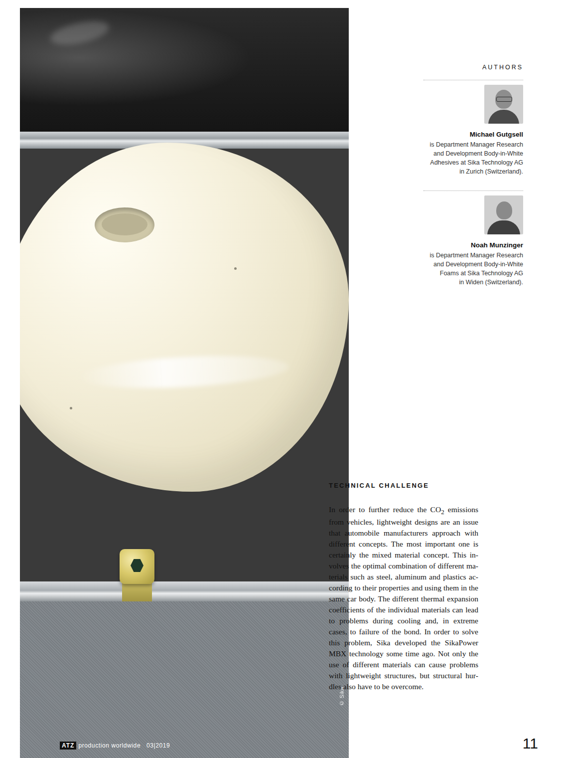© Sika
AUTHORS
Michael Gutgsell
is Department Manager Research
and Development Body-in-White
Adhesives at Sika Technology AG
in Zurich (Switzerland).
Noah Munzinger
is Department Manager Research
and Development Body-in-White
Foams at Sika Technology AG
in Widen (Switzerland).
TECHNICAL CHALLENGE
In order to further reduce the CO2 emissions from vehicles, lightweight designs are an issue that automobile manufacturers approach with different concepts. The most important one is certainly the mixed material concept. This involves the optimal combination of different materials such as steel, aluminum and plastics according to their properties and using them in the same car body. The different thermal expansion coefficients of the individual materials can lead to problems during cooling and, in extreme cases, to failure of the bond. In order to solve this problem, Sika developed the SikaPower MBX technology some time ago. Not only the use of different materials can cause problems with lightweight structures, but structural hurdles also have to be overcome.
ATZproduction worldwide 03|2019
11